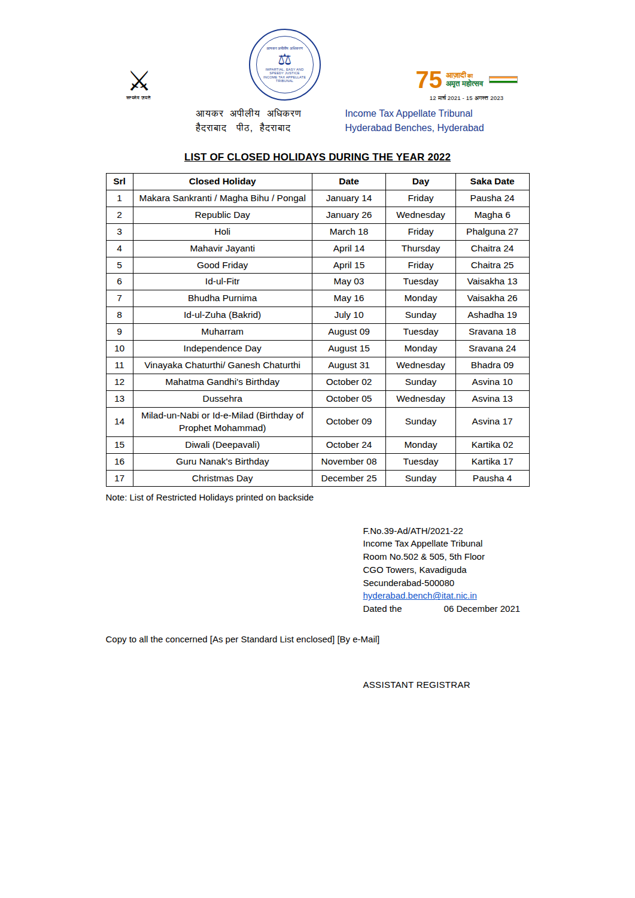⚔
सत्यमेव जयते
आयकर अपीलीय अधिकरण
⚖
IMPARTIAL, EASY AND
SPEEDY JUSTICE
INCOME TAX APPELLATE TRIBUNAL
75
आज़ादी का
अमृत महोत्सव
12 मार्च 2021 - 15 अगस्त 2023
आयकर अपीलीय अधिकरण
Income Tax Appellate Tribunal
हैदराबाद पीठ, हैदराबाद
Hyderabad Benches, Hyderabad
LIST OF CLOSED HOLIDAYS DURING THE YEAR 2022
| Srl | Closed Holiday | Date | Day | Saka Date |
| --- | --- | --- | --- | --- |
| 1 | Makara Sankranti / Magha Bihu / Pongal | January 14 | Friday | Pausha 24 |
| 2 | Republic Day | January 26 | Wednesday | Magha 6 |
| 3 | Holi | March 18 | Friday | Phalguna 27 |
| 4 | Mahavir Jayanti | April 14 | Thursday | Chaitra 24 |
| 5 | Good Friday | April 15 | Friday | Chaitra 25 |
| 6 | Id-ul-Fitr | May 03 | Tuesday | Vaisakha 13 |
| 7 | Bhudha Purnima | May 16 | Monday | Vaisakha 26 |
| 8 | Id-ul-Zuha (Bakrid) | July 10 | Sunday | Ashadha 19 |
| 9 | Muharram | August 09 | Tuesday | Sravana 18 |
| 10 | Independence Day | August 15 | Monday | Sravana 24 |
| 11 | Vinayaka Chaturthi/ Ganesh Chaturthi | August 31 | Wednesday | Bhadra 09 |
| 12 | Mahatma Gandhi's Birthday | October 02 | Sunday | Asvina 10 |
| 13 | Dussehra | October 05 | Wednesday | Asvina 13 |
| 14 | Milad-un-Nabi or Id-e-Milad (Birthday of Prophet Mohammad) | October 09 | Sunday | Asvina 17 |
| 15 | Diwali (Deepavali) | October 24 | Monday | Kartika 02 |
| 16 | Guru Nanak's Birthday | November 08 | Tuesday | Kartika 17 |
| 17 | Christmas Day | December 25 | Sunday | Pausha 4 |
Note: List of Restricted Holidays printed on backside
F.No.39-Ad/ATH/2021-22
Income Tax Appellate Tribunal
Room No.502 & 505, 5th Floor
CGO Towers, Kavadiguda
Secunderabad-500080
hyderabad.bench@itat.nic.in
Dated the 06 December 2021
Copy to all the concerned [As per Standard List enclosed] [By e-Mail]
ASSISTANT REGISTRAR